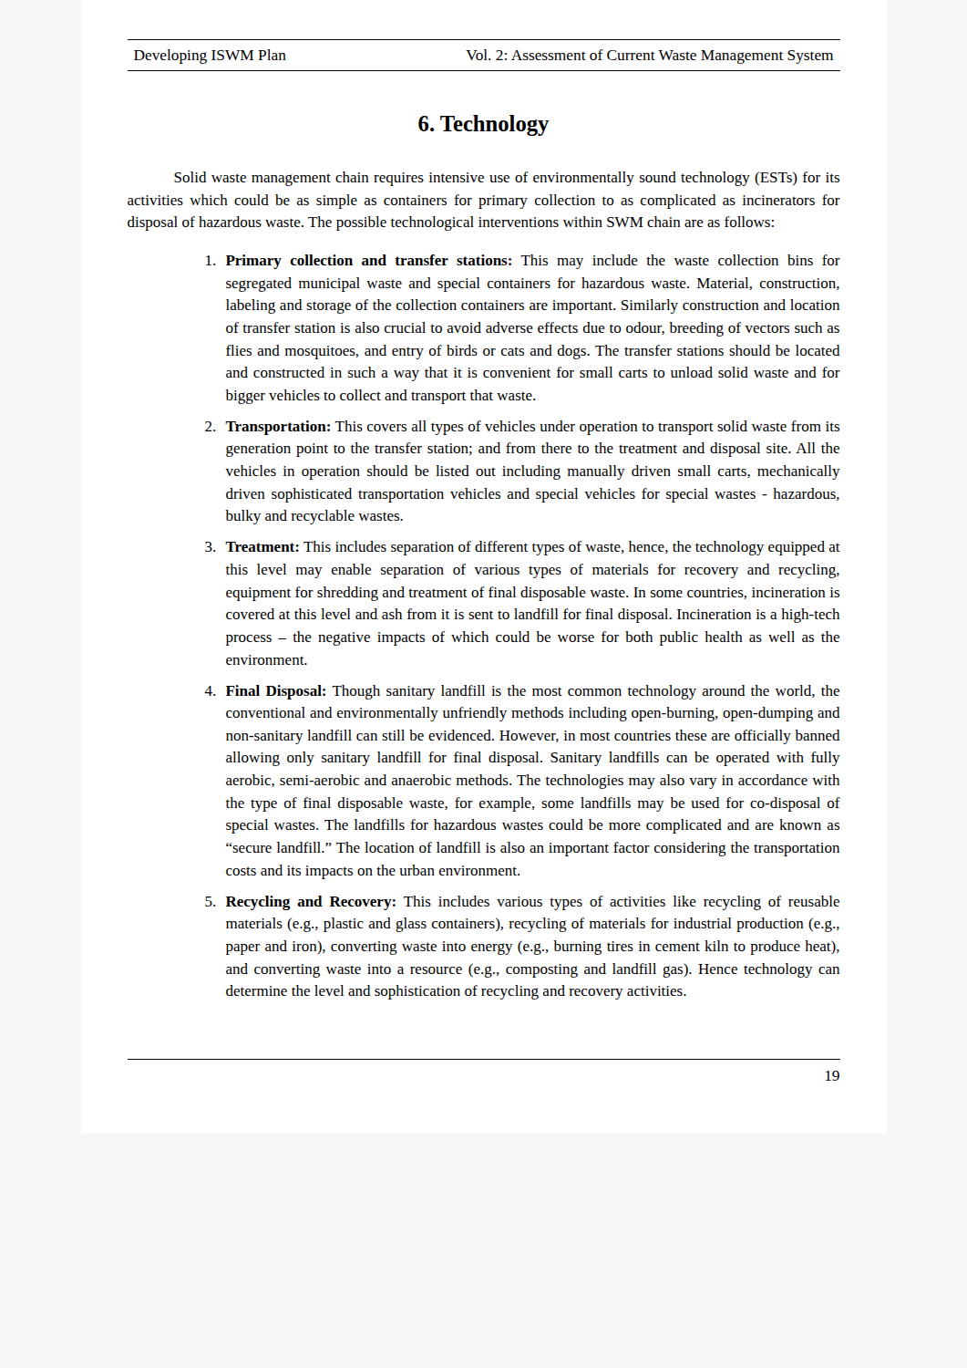Developing ISWM Plan Vol. 2: Assessment of Current Waste Management System
6. Technology
Solid waste management chain requires intensive use of environmentally sound technology (ESTs) for its activities which could be as simple as containers for primary collection to as complicated as incinerators for disposal of hazardous waste. The possible technological interventions within SWM chain are as follows:
Primary collection and transfer stations: This may include the waste collection bins for segregated municipal waste and special containers for hazardous waste. Material, construction, labeling and storage of the collection containers are important. Similarly construction and location of transfer station is also crucial to avoid adverse effects due to odour, breeding of vectors such as flies and mosquitoes, and entry of birds or cats and dogs. The transfer stations should be located and constructed in such a way that it is convenient for small carts to unload solid waste and for bigger vehicles to collect and transport that waste.
Transportation: This covers all types of vehicles under operation to transport solid waste from its generation point to the transfer station; and from there to the treatment and disposal site. All the vehicles in operation should be listed out including manually driven small carts, mechanically driven sophisticated transportation vehicles and special vehicles for special wastes - hazardous, bulky and recyclable wastes.
Treatment: This includes separation of different types of waste, hence, the technology equipped at this level may enable separation of various types of materials for recovery and recycling, equipment for shredding and treatment of final disposable waste. In some countries, incineration is covered at this level and ash from it is sent to landfill for final disposal. Incineration is a high-tech process – the negative impacts of which could be worse for both public health as well as the environment.
Final Disposal: Though sanitary landfill is the most common technology around the world, the conventional and environmentally unfriendly methods including open-burning, open-dumping and non-sanitary landfill can still be evidenced. However, in most countries these are officially banned allowing only sanitary landfill for final disposal. Sanitary landfills can be operated with fully aerobic, semi-aerobic and anaerobic methods. The technologies may also vary in accordance with the type of final disposable waste, for example, some landfills may be used for co-disposal of special wastes. The landfills for hazardous wastes could be more complicated and are known as “secure landfill.” The location of landfill is also an important factor considering the transportation costs and its impacts on the urban environment.
Recycling and Recovery: This includes various types of activities like recycling of reusable materials (e.g., plastic and glass containers), recycling of materials for industrial production (e.g., paper and iron), converting waste into energy (e.g., burning tires in cement kiln to produce heat), and converting waste into a resource (e.g., composting and landfill gas). Hence technology can determine the level and sophistication of recycling and recovery activities.
19